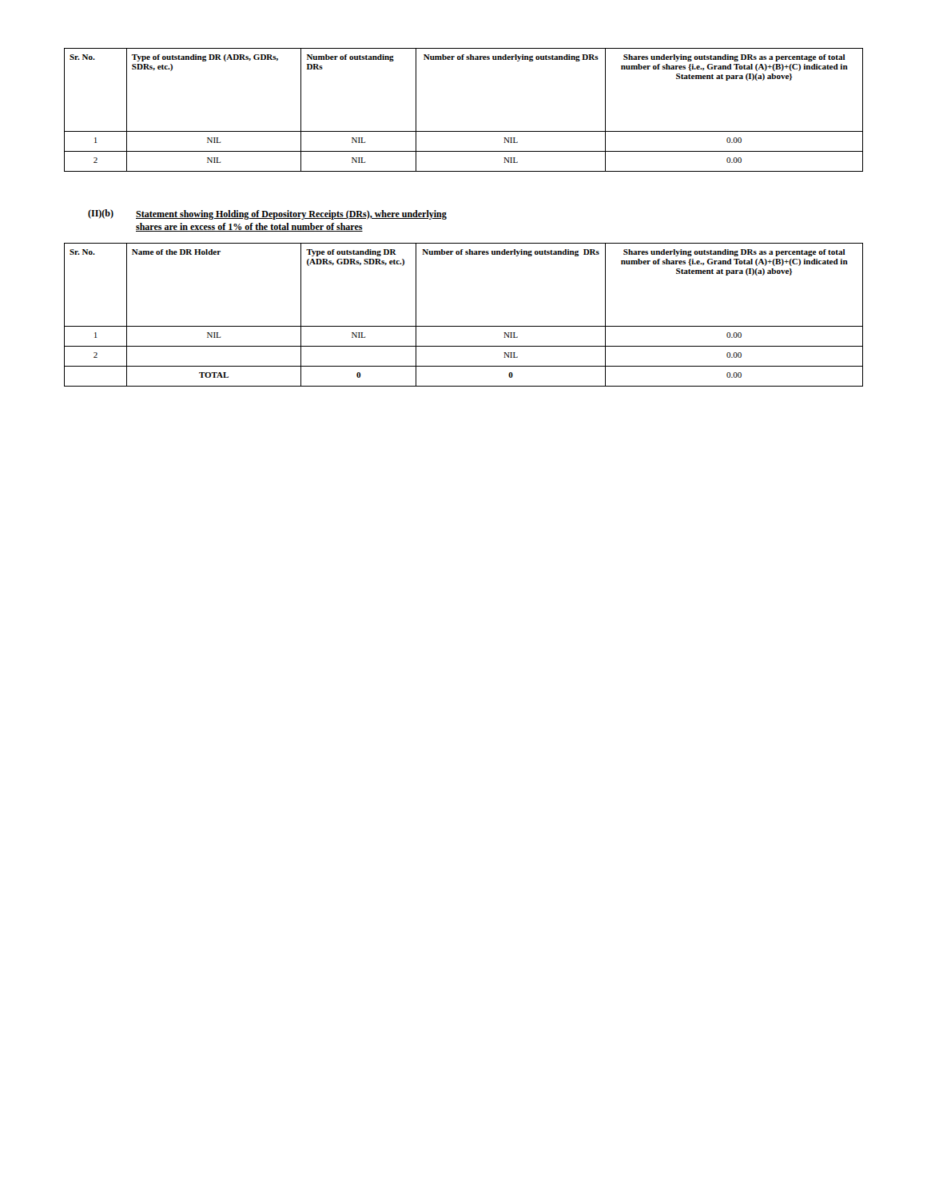| Sr. No. | Type of outstanding DR (ADRs, GDRs, SDRs, etc.) | Number of outstanding DRs | Number of shares underlying outstanding DRs | Shares underlying outstanding DRs as a percentage of total number of shares {i.e., Grand Total (A)+(B)+(C) indicated in Statement at para (I)(a) above} |
| --- | --- | --- | --- | --- |
| 1 | NIL | NIL | NIL | 0.00 |
| 2 | NIL | NIL | NIL | 0.00 |
(II)(b) Statement showing Holding of Depository Receipts (DRs), where underlying
shares are in excess of 1% of the total number of shares
| Sr. No. | Name of the DR Holder | Type of outstanding DR (ADRs, GDRs, SDRs, etc.) | Number of shares underlying outstanding DRs | Shares underlying outstanding DRs as a percentage of total number of shares {i.e., Grand Total (A)+(B)+(C) indicated in Statement at para (I)(a) above} |
| --- | --- | --- | --- | --- |
| 1 | NIL | NIL | NIL | 0.00 |
| 2 | | | NIL | 0.00 |
| | TOTAL | 0 | 0 | 0.00 |